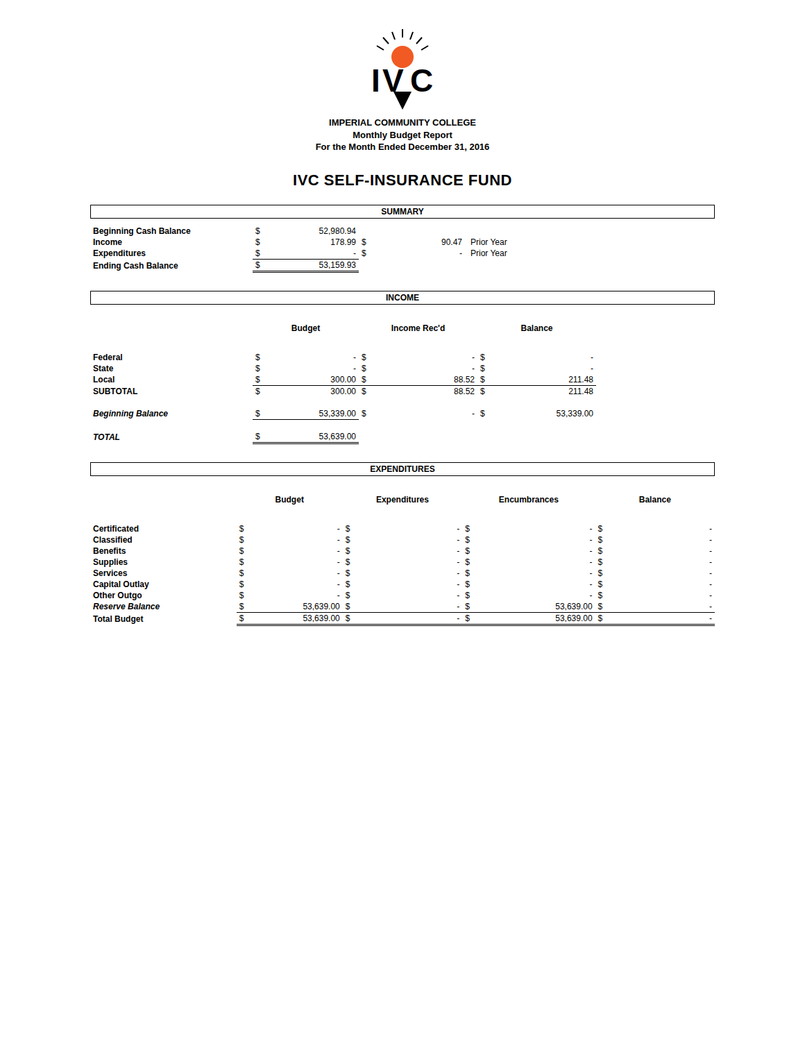I V C
IMPERIAL COMMUNITY COLLEGE
Monthly Budget Report
For the Month Ended December 31, 2016
IVC SELF-INSURANCE FUND
SUMMARY
| Beginning Cash Balance | $ | 52,980.94 | | | |
| Income | $ | 178.99 | $ | 90.47 | Prior Year |
| Expenditures | $ | - | $ | - | Prior Year |
| Ending Cash Balance | $ | 53,159.93 | | | |
INCOME
| | Budget | Income Rec'd | Balance | |
| Federal | $ | - | $ | - | $ | - | |
| State | $ | - | $ | - | $ | - | |
| Local | $ | 300.00 | $ | 88.52 | $ | 211.48 | |
| SUBTOTAL | $ | 300.00 | $ | 88.52 | $ | 211.48 | |
| Beginning Balance | $ | 53,339.00 | $ | - | $ | 53,339.00 | |
| TOTAL | $ | 53,639.00 | | | | | |
EXPENDITURES
| | Budget | Expenditures | Encumbrances | Balance |
| Certificated | $ | - | $ | - | $ | - | $ | - |
| Classified | $ | - | $ | - | $ | - | $ | - |
| Benefits | $ | - | $ | - | $ | - | $ | - |
| Supplies | $ | - | $ | - | $ | - | $ | - |
| Services | $ | - | $ | - | $ | - | $ | - |
| Capital Outlay | $ | - | $ | - | $ | - | $ | - |
| Other Outgo | $ | - | $ | - | $ | - | $ | - |
| Reserve Balance | $ | 53,639.00 | $ | - | $ | 53,639.00 | $ | - |
| Total Budget | $ | 53,639.00 | $ | - | $ | 53,639.00 | $ | - |